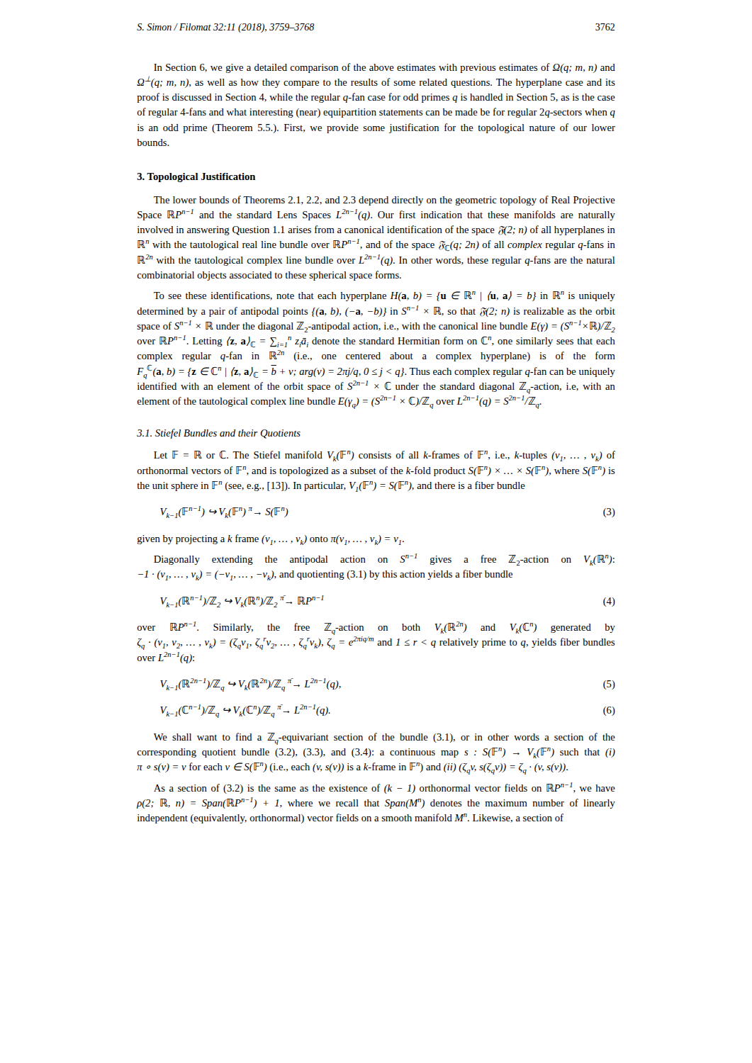S. Simon / Filomat 32:11 (2018), 3759–3768 3762
In Section 6, we give a detailed comparison of the above estimates with previous estimates of Ω(q; m, n) and Ω⊥(q; m, n), as well as how they compare to the results of some related questions. The hyperplane case and its proof is discussed in Section 4, while the regular q-fan case for odd primes q is handled in Section 5, as is the case of regular 4-fans and what interesting (near) equipartition statements can be made be for regular 2q-sectors when q is an odd prime (Theorem 5.5.). First, we provide some justification for the topological nature of our lower bounds.
3. Topological Justification
The lower bounds of Theorems 2.1, 2.2, and 2.3 depend directly on the geometric topology of Real Projective Space ℝPn−1 and the standard Lens Spaces L2n−1(q). Our first indication that these manifolds are naturally involved in answering Question 1.1 arises from a canonical identification of the space 𝔉(2; n) of all hyperplanes in ℝn with the tautological real line bundle over ℝPn−1, and of the space 𝔉ℂ(q; 2n) of all complex regular q-fans in ℝ 2n with the tautological complex line bundle over L2n−1(q). In other words, these regular q-fans are the natural combinatorial objects associated to these spherical space forms.
To see these identifications, note that each hyperplane H(a, b) = {u ∈ ℝn | ⟨u, a⟩ = b} in ℝn is uniquely determined by a pair of antipodal points {(a, b), (−a, −b)} in Sn−1 × ℝ, so that 𝔉(2; n) is realizable as the orbit space of Sn−1 × ℝ under the diagonal ℤ2-antipodal action, i.e., with the canonical line bundle E(γ) = (Sn−1×ℝ)/ℤ2 over ℝPn−1. Letting ⟨z, a⟩ℂ = ∑i=1n ziāi denote the standard Hermitian form on ℂn, one similarly sees that each complex regular q-fan in ℝ 2n (i.e., one centered about a complex hyperplane) is of the form Fqℂ(a, b) = {z ∈ ℂn | ⟨z, a⟩ℂ = b + v; arg(v) = 2πj/q, 0 ≤ j < q}. Thus each complex regular q-fan can be uniquely identified with an element of the orbit space of S2n−1 × ℂ under the standard diagonal ℤq-action, i.e, with an element of the tautological complex line bundle E(γq) = (S2n−1 × ℂ)/ℤq over L2n−1(q) = S2n−1/ℤq.
3.1. Stiefel Bundles and their Quotients
Let 𝔽 = ℝ or ℂ. The Stiefel manifold Vk(𝔽n) consists of all k-frames of 𝔽n, i.e., k-tuples (v1, … , vk) of orthonormal vectors of 𝔽n, and is topologized as a subset of the k-fold product S(𝔽n) × … × S(𝔽n), where S(𝔽n) is the unit sphere in 𝔽n (see, e.g., [13]). In particular, V1(𝔽n) = S(𝔽n), and there is a fiber bundle
Vk−1(𝔽n−1) ↪ Vk(𝔽n) π→ S(𝔽n) (3)
given by projecting a k frame (v1, … , vk) onto π(v1, … , vk) = v1.
Diagonally extending the antipodal action on Sn−1 gives a free ℤ2-action on Vk(ℝn): −1 · (v1, … , vk) = (−v1, … , −vk), and quotienting (3.1) by this action yields a fiber bundle
Vk−1(ℝn−1)/ℤ2 ↪ Vk(ℝn)/ℤ2 π̄→ ℝPn−1 (4)
over ℝPn−1. Similarly, the free ℤq-action on both Vk(ℝ2n) and Vk(ℂn) generated by ζq · (v1, v2, … , vk) = (ζqv1, ζqrv2, … , ζqrvk), ζq = e2πiq/m and 1 ≤ r < q relatively prime to q, yields fiber bundles over L2n−1(q):
Vk−1(ℝ2n−1)/ℤq ↪ Vk(ℝ2n)/ℤq π̄→ L2n−1(q), (5)
Vk−1(ℂn−1)/ℤq ↪ Vk(ℂn)/ℤq π̄→ L2n−1(q). (6)
We shall want to find a ℤq-equivariant section of the bundle (3.1), or in other words a section of the corresponding quotient bundle (3.2), (3.3), and (3.4): a continuous map s : S(𝔽n) → Vk(𝔽n) such that (i) π ∘ s(v) = v for each v ∈ S(𝔽n) (i.e., each (v, s(v)) is a k-frame in 𝔽n) and (ii) (ζqv, s(ζqv)) = ζq · (v, s(v)).
As a section of (3.2) is the same as the existence of (k − 1) orthonormal vector fields on ℝPn−1, we have ρ(2; ℝ, n) = Span(ℝPn−1) + 1, where we recall that Span(Mn) denotes the maximum number of linearly independent (equivalently, orthonormal) vector fields on a smooth manifold Mn. Likewise, a section of